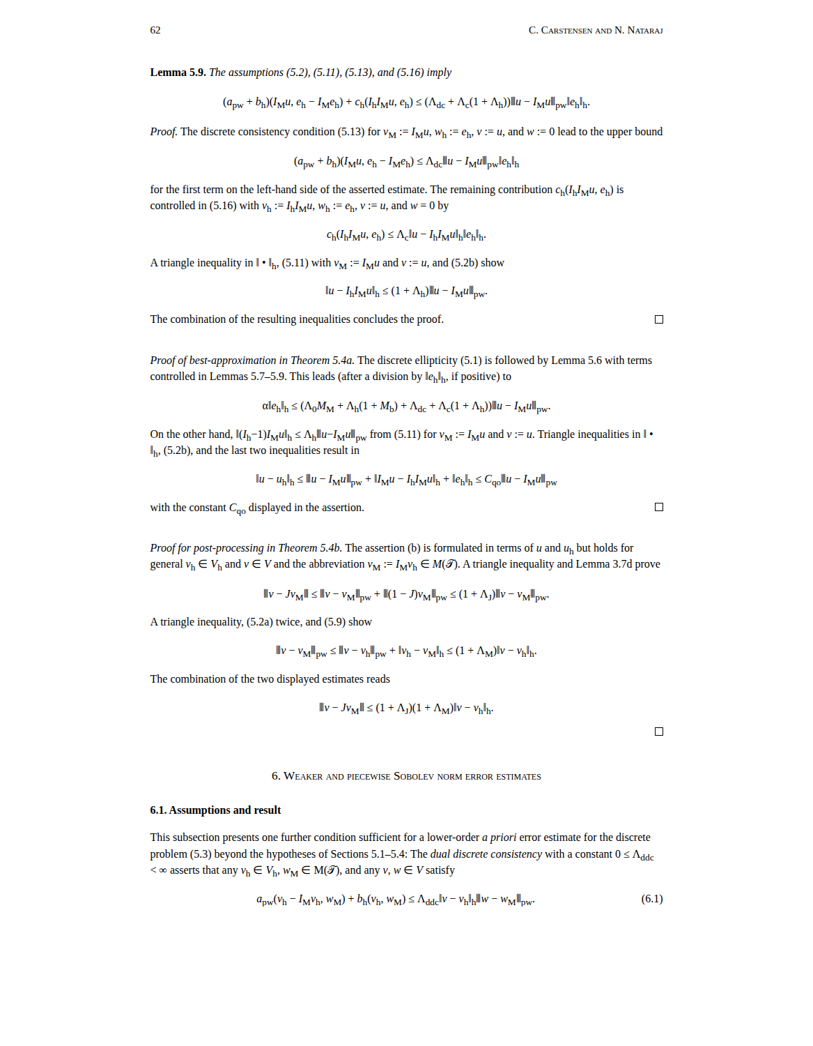62 C. Carstensen and N. Nataraj
Lemma 5.9. The assumptions (5.2), (5.11), (5.13), and (5.16) imply
(apw + bh)(IMu, eh − IMeh) + ch(IhIMu, eh) ≤ (Λdc + Λc(1 + Λh))⦀u − IMu⦀pw‖eh‖h.
Proof. The discrete consistency condition (5.13) for vM := IMu, wh := eh, v := u, and w := 0 lead to the upper bound
(apw + bh)(IMu, eh − IMeh) ≤ Λdc⦀u − IMu⦀pw‖eh‖h
for the first term on the left-hand side of the asserted estimate. The remaining contribution ch(IhIMu, eh) is controlled in (5.16) with vh := IhIMu, wh := eh, v := u, and w = 0 by
ch(IhIMu, eh) ≤ Λc‖u − IhIMu‖h‖eh‖h.
A triangle inequality in ‖ • ‖h, (5.11) with vM := IMu and v := u, and (5.2b) show
‖u − IhIMu‖h ≤ (1 + Λh)⦀u − IMu⦀pw.
The combination of the resulting inequalities concludes the proof.
Proof of best-approximation in Theorem 5.4a. The discrete ellipticity (5.1) is followed by Lemma 5.6 with terms controlled in Lemmas 5.7–5.9. This leads (after a division by ‖eh‖h, if positive) to
α‖eh‖h ≤ (Λ0MM + Λh(1 + Mb) + Λdc + Λc(1 + Λh))⦀u − IMu⦀pw.
On the other hand, ‖(Ih−1)IMu‖h ≤ Λh⦀u−IMu⦀pw from (5.11) for vM := IMu and v := u. Triangle inequalities in ‖ • ‖h, (5.2b), and the last two inequalities result in
‖u − uh‖h ≤ ⦀u − IMu⦀pw + ‖IMu − IhIMu‖h + ‖eh‖h ≤ Cqo⦀u − IMu⦀pw
with the constant Cqo displayed in the assertion.
Proof for post-processing in Theorem 5.4b. The assertion (b) is formulated in terms of u and uh but holds for general vh ∈ Vh and v ∈ V and the abbreviation vM := IMvh ∈ M(𝒯). A triangle inequality and Lemma 3.7d prove
⦀v − JvM⦀ ≤ ⦀v − vM⦀pw + ⦀(1 − J)vM⦀pw ≤ (1 + ΛJ)⦀v − vM⦀pw.
A triangle inequality, (5.2a) twice, and (5.9) show
⦀v − vM⦀pw ≤ ⦀v − vh⦀pw + ‖vh − vM‖h ≤ (1 + ΛM)‖v − vh‖h.
The combination of the two displayed estimates reads
⦀v − JvM⦀ ≤ (1 + ΛJ)(1 + ΛM)‖v − vh‖h.
6. Weaker and piecewise Sobolev norm error estimates
6.1. Assumptions and result
This subsection presents one further condition sufficient for a lower-order a priori error estimate for the discrete problem (5.3) beyond the hypotheses of Sections 5.1–5.4: The dual discrete consistency with a constant 0 ≤ Λddc < ∞ asserts that any vh ∈ Vh, wM ∈ M(𝒯), and any v, w ∈ V satisfy
(6.1)
apw(vh − IMvh, wM) + bh(vh, wM) ≤ Λddc‖v − vh‖h⦀w − wM⦀pw.